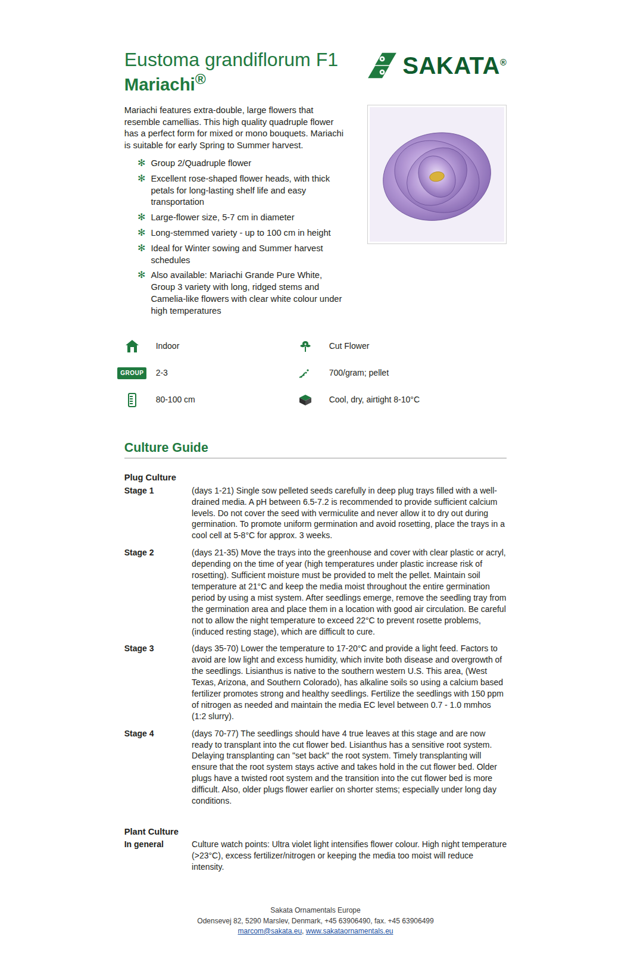Eustoma grandiflorum F1
Mariachi®
SAKATA®
Mariachi features extra-double, large flowers that resemble camellias. This high quality quadruple flower has a perfect form for mixed or mono bouquets. Mariachi is suitable for early Spring to Summer harvest.
Group 2/Quadruple flower
Excellent rose-shaped flower heads, with thick petals for long-lasting shelf life and easy transportation
Large-flower size, 5-7 cm in diameter
Long-stemmed variety - up to 100 cm in height
Ideal for Winter sowing and Summer harvest schedules
Also available: Mariachi Grande Pure White, Group 3 variety with long, ridged stems and Camelia-like flowers with clear white colour under high temperatures
Indoor
Cut Flower
GROUP
2-3
700/gram; pellet
80-100 cm
Cool, dry, airtight 8-10°C
Culture Guide
Plug Culture
| Stage 1 | (days 1-21) Single sow pelleted seeds carefully in deep plug trays filled with a well-drained media. A pH between 6.5-7.2 is recommended to provide sufficient calcium levels. Do not cover the seed with vermiculite and never allow it to dry out during germination. To promote uniform germination and avoid rosetting, place the trays in a cool cell at 5-8°C for approx. 3 weeks. |
| Stage 2 | (days 21-35) Move the trays into the greenhouse and cover with clear plastic or acryl, depending on the time of year (high temperatures under plastic increase risk of rosetting). Sufficient moisture must be provided to melt the pellet. Maintain soil temperature at 21°C and keep the media moist throughout the entire germination period by using a mist system. After seedlings emerge, remove the seedling tray from the germination area and place them in a location with good air circulation. Be careful not to allow the night temperature to exceed 22°C to prevent rosette problems, (induced resting stage), which are difficult to cure. |
| Stage 3 | (days 35-70) Lower the temperature to 17-20°C and provide a light feed. Factors to avoid are low light and excess humidity, which invite both disease and overgrowth of the seedlings. Lisianthus is native to the southern western U.S. This area, (West Texas, Arizona, and Southern Colorado), has alkaline soils so using a calcium based fertilizer promotes strong and healthy seedlings. Fertilize the seedlings with 150 ppm of nitrogen as needed and maintain the media EC level between 0.7 - 1.0 mmhos (1:2 slurry). |
| Stage 4 | (days 70-77) The seedlings should have 4 true leaves at this stage and are now ready to transplant into the cut flower bed. Lisianthus has a sensitive root system. Delaying transplanting can "set back" the root system. Timely transplanting will ensure that the root system stays active and takes hold in the cut flower bed. Older plugs have a twisted root system and the transition into the cut flower bed is more difficult. Also, older plugs flower earlier on shorter stems; especially under long day conditions. |
Plant Culture
| In general | Culture watch points: Ultra violet light intensifies flower colour. High night temperature (>23°C), excess fertilizer/nitrogen or keeping the media too moist will reduce intensity. |
Sakata Ornamentals Europe
Odensevej 82, 5290 Marslev, Denmark, +45 63906490, fax. +45 63906499
marcom@sakata.eu, www.sakataornamentals.eu